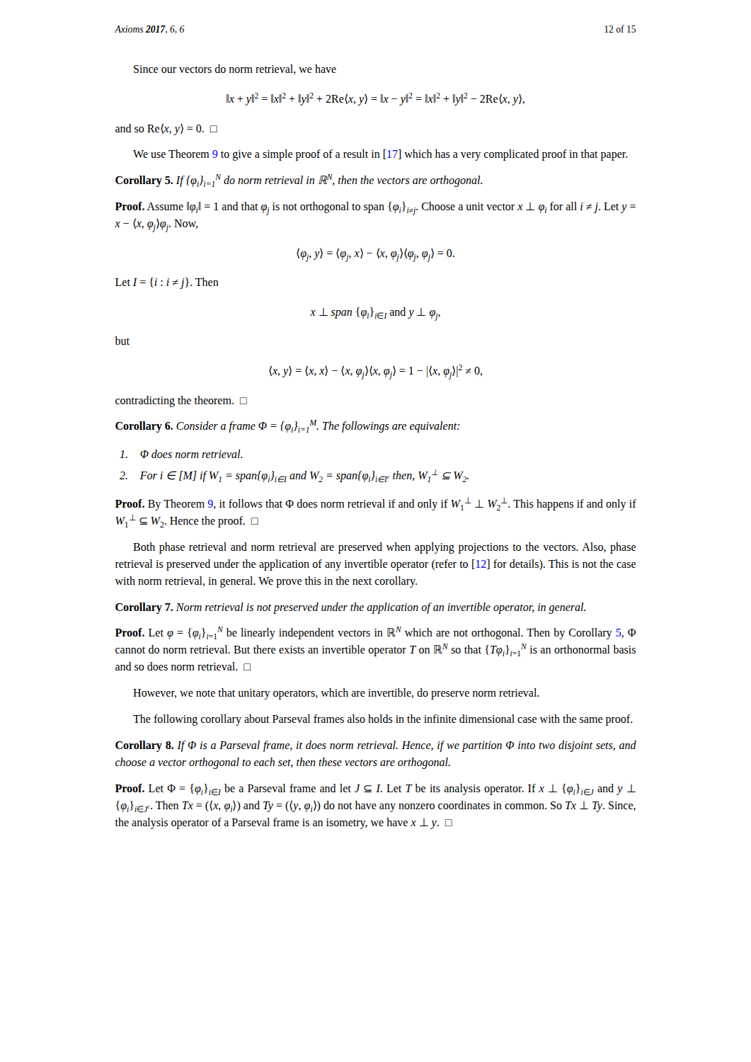Axioms 2017, 6, 6 12 of 15
Since our vectors do norm retrieval, we have
‖x + y‖2 = ‖x‖2 + ‖y‖2 + 2Re⟨x, y⟩ = ‖x − y‖2 = ‖x‖2 + ‖y‖2 − 2Re⟨x, y⟩,
and so Re⟨x, y⟩ = 0. □
We use Theorem 9 to give a simple proof of a result in [17] which has a very complicated proof in that paper.
Corollary 5. If {φi}i=1N do norm retrieval in ℝN, then the vectors are orthogonal.
Proof. Assume ‖φi‖ = 1 and that φj is not orthogonal to span {φi}i≠j. Choose a unit vector x ⊥ φi for all i ≠ j. Let y = x − ⟨x, φj⟩φj. Now,
⟨φj, y⟩ = ⟨φj, x⟩ − ⟨x, φj⟩⟨φj, φj⟩ = 0.
Let I = {i : i ≠ j}. Then
x ⊥ span {φi}i∈I and y ⊥ φj,
but
⟨x, y⟩ = ⟨x, x⟩ − ⟨x, φj⟩⟨x, φj⟩ = 1 − |⟨x, φj⟩|2 ≠ 0,
contradicting the theorem. □
Corollary 6. Consider a frame Φ = {φi}i=1M. The followings are equivalent:
Φ does norm retrieval.
For i ∈ [M] if W1 = span{φi}i∈I and W2 = span{φi}i∈Ic then, W1⊥ ⊆ W2.
Proof. By Theorem 9, it follows that Φ does norm retrieval if and only if W1⊥ ⊥ W2⊥. This happens if and only if W1⊥ ⊆ W2. Hence the proof. □
Both phase retrieval and norm retrieval are preserved when applying projections to the vectors. Also, phase retrieval is preserved under the application of any invertible operator (refer to [12] for details). This is not the case with norm retrieval, in general. We prove this in the next corollary.
Corollary 7. Norm retrieval is not preserved under the application of an invertible operator, in general.
Proof. Let φ = {φi}i=1N be linearly independent vectors in ℝN which are not orthogonal. Then by Corollary 5, Φ cannot do norm retrieval. But there exists an invertible operator T on ℝN so that {Tφi}i=1N is an orthonormal basis and so does norm retrieval. □
However, we note that unitary operators, which are invertible, do preserve norm retrieval.
The following corollary about Parseval frames also holds in the infinite dimensional case with the same proof.
Corollary 8. If Φ is a Parseval frame, it does norm retrieval. Hence, if we partition Φ into two disjoint sets, and choose a vector orthogonal to each set, then these vectors are orthogonal.
Proof. Let Φ = {φi}i∈I be a Parseval frame and let J ⊆ I. Let T be its analysis operator. If x ⊥ {φi}i∈J and y ⊥ {φi}i∈Jc. Then Tx = (⟨x, φi⟩) and Ty = (⟨y, φi⟩) do not have any nonzero coordinates in common. So Tx ⊥ Ty. Since, the analysis operator of a Parseval frame is an isometry, we have x ⊥ y. □